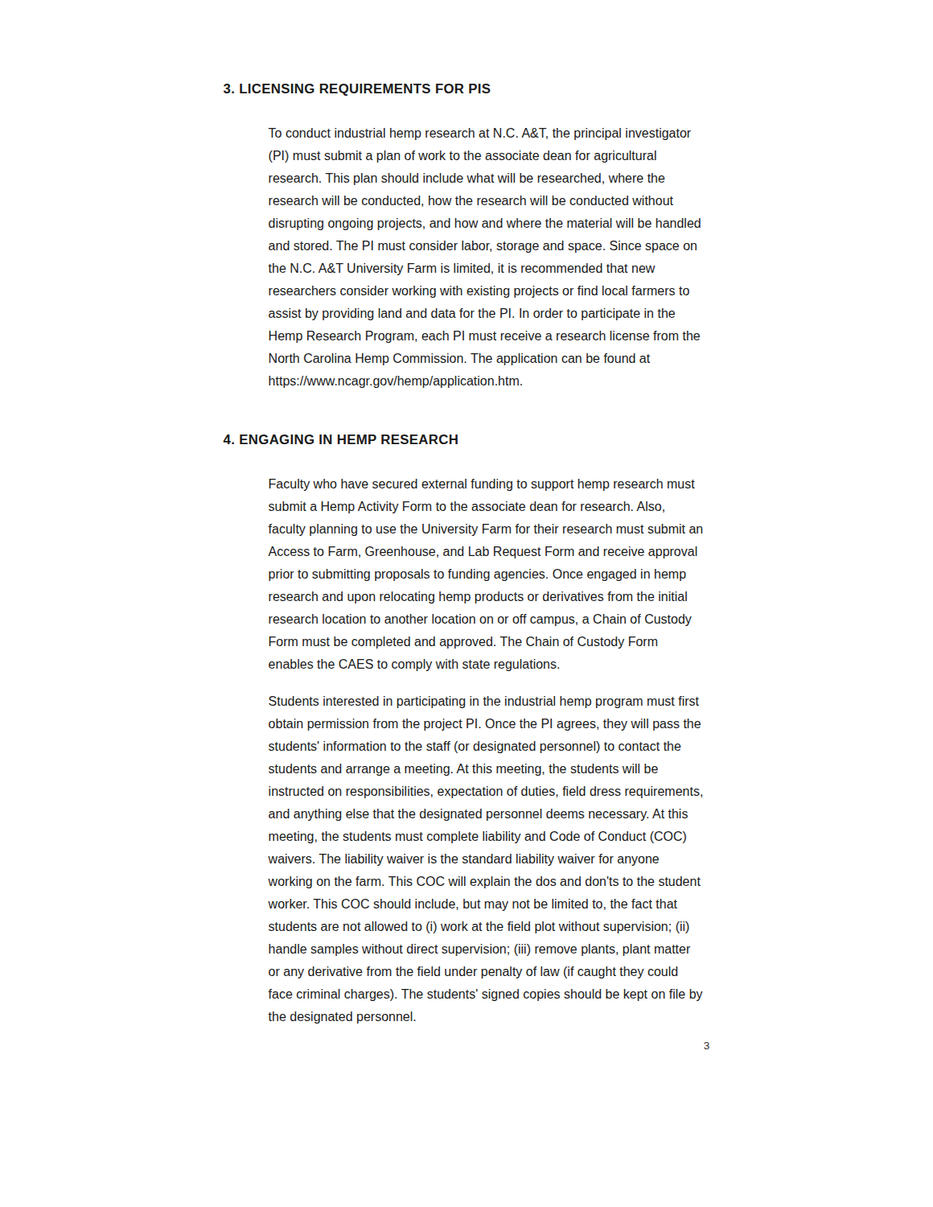3. Licensing Requirements for PIs
To conduct industrial hemp research at N.C. A&T, the principal investigator (PI) must submit a plan of work to the associate dean for agricultural research. This plan should include what will be researched, where the research will be conducted, how the research will be conducted without disrupting ongoing projects, and how and where the material will be handled and stored. The PI must consider labor, storage and space. Since space on the N.C. A&T University Farm is limited, it is recommended that new researchers consider working with existing projects or find local farmers to assist by providing land and data for the PI. In order to participate in the Hemp Research Program, each PI must receive a research license from the North Carolina Hemp Commission. The application can be found at https://www.ncagr.gov/hemp/application.htm.
4. Engaging in Hemp Research
Faculty who have secured external funding to support hemp research must submit a Hemp Activity Form to the associate dean for research. Also, faculty planning to use the University Farm for their research must submit an Access to Farm, Greenhouse, and Lab Request Form and receive approval prior to submitting proposals to funding agencies. Once engaged in hemp research and upon relocating hemp products or derivatives from the initial research location to another location on or off campus, a Chain of Custody Form must be completed and approved. The Chain of Custody Form enables the CAES to comply with state regulations.
Students interested in participating in the industrial hemp program must first obtain permission from the project PI. Once the PI agrees, they will pass the students' information to the staff (or designated personnel) to contact the students and arrange a meeting. At this meeting, the students will be instructed on responsibilities, expectation of duties, field dress requirements, and anything else that the designated personnel deems necessary. At this meeting, the students must complete liability and Code of Conduct (COC) waivers. The liability waiver is the standard liability waiver for anyone working on the farm. This COC will explain the dos and don'ts to the student worker. This COC should include, but may not be limited to, the fact that students are not allowed to (i) work at the field plot without supervision; (ii) handle samples without direct supervision; (iii) remove plants, plant matter or any derivative from the field under penalty of law (if caught they could face criminal charges). The students' signed copies should be kept on file by the designated personnel.
3